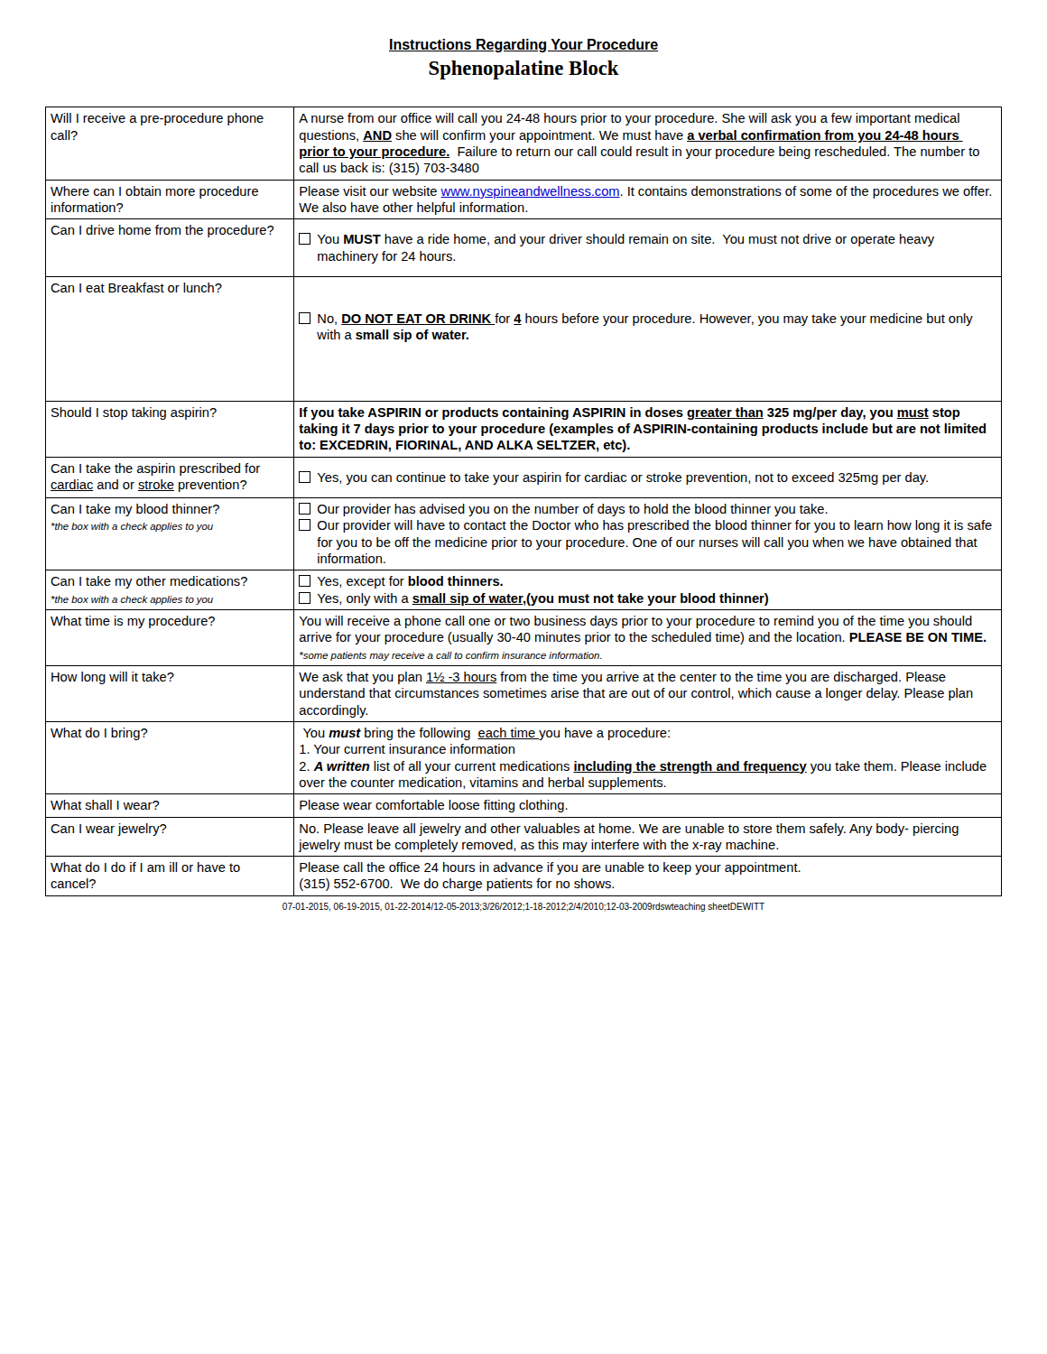Instructions Regarding Your Procedure
Sphenopalatine Block
| Will I receive a pre-procedure phone call? | A nurse from our office will call you 24-48 hours prior to your procedure. She will ask you a few important medical questions, AND she will confirm your appointment. We must have a verbal confirmation from you 24-48 hours prior to your procedure. Failure to return our call could result in your procedure being rescheduled. The number to call us back is: (315) 703-3480 |
| Where can I obtain more procedure information? | Please visit our website www.nyspineandwellness.com . It contains demonstrations of some of the procedures we offer. We also have other helpful information. |
| Can I drive home from the procedure? | You MUST have a ride home, and your driver should remain on site. You must not drive or operate heavy machinery for 24 hours. |
| Can I eat Breakfast or lunch? | No, DO NOT EAT OR DRINK for 4 hours before your procedure. However, you may take your medicine but only with a small sip of water. |
| Should I stop taking aspirin? | If you take ASPIRIN or products containing ASPIRIN in doses greater than 325 mg/per day, you must stop taking it 7 days prior to your procedure (examples of ASPIRIN-containing products include but are not limited to: EXCEDRIN, FIORINAL, AND ALKA SELTZER, etc). |
| Can I take the aspirin prescribed for cardiac and or stroke prevention? | Yes, you can continue to take your aspirin for cardiac or stroke prevention, not to exceed 325mg per day. |
| Can I take my blood thinner? *the box with a check applies to you | Our provider has advised you on the number of days to hold the blood thinner you take. Our provider will have to contact the Doctor who has prescribed the blood thinner for you to learn how long it is safe for you to be off the medicine prior to your procedure. One of our nurses will call you when we have obtained that information. |
| Can I take my other medications? *the box with a check applies to you | Yes, except for blood thinners. Yes, only with a small sip of water, (you must not take your blood thinner) |
| What time is my procedure? | You will receive a phone call one or two business days prior to your procedure to remind you of the time you should arrive for your procedure (usually 30-40 minutes prior to the scheduled time) and the location. PLEASE BE ON TIME. *some patients may receive a call to confirm insurance information. |
| How long will it take? | We ask that you plan 1½ -3 hours from the time you arrive at the center to the time you are discharged. Please understand that circumstances sometimes arise that are out of our control, which cause a longer delay. Please plan accordingly. |
| What do I bring? | You must bring the following each time you have a procedure: 1. Your current insurance information 2. A written list of all your current medications including the strength and frequency you take them. Please include over the counter medication, vitamins and herbal supplements. |
| What shall I wear? | Please wear comfortable loose fitting clothing. |
| Can I wear jewelry? | No. Please leave all jewelry and other valuables at home. We are unable to store them safely. Any body- piercing jewelry must be completely removed, as this may interfere with the x-ray machine. |
| What do I do if I am ill or have to cancel? | Please call the office 24 hours in advance if you are unable to keep your appointment. (315) 552-6700. We do charge patients for no shows. |
07-01-2015, 06-19-2015, 01-22-2014/12-05-2013;3/26/2012;1-18-2012;2/4/2010;12-03-2009rdswteaching sheetDEWITT